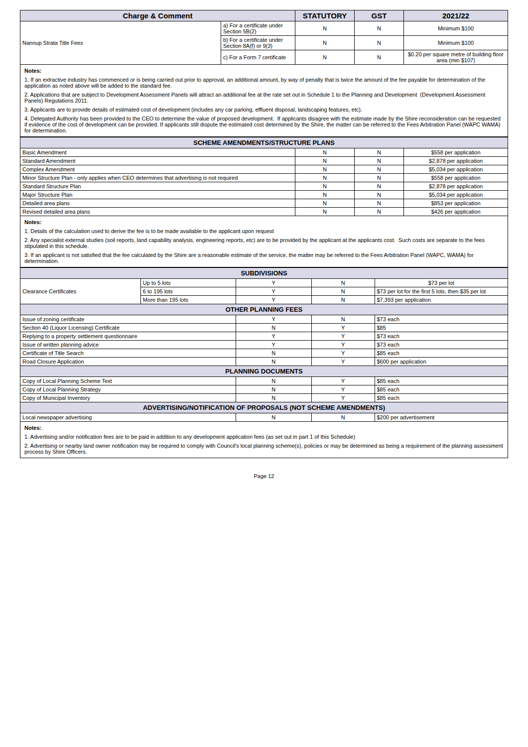| Charge & Comment | STATUTORY | GST | 2021/22 |
| --- | --- | --- | --- |
| Nannup Strata Title Fees | a) For a certificate under Section 5B(2) | N | N | Minimum $100 |
| b) For a certificate under Section 8A(f) or 9(3) | N | N | Minimum $100 |
| c) For a Form 7 certificate | N | N | $0.20 per square metre of building floor area (min $107) |
Notes:
1. If an extractive industry has commenced or is being carried out prior to approval, an additional amount, by way of penalty that is twice the amount of the fee payable for determination of the application as noted above will be added to the standard fee.
2. Applications that are subject to Development Assessment Panels will attract an additional fee at the rate set out in Schedule 1 to the Planning and Development (Development Assessment Panels) Regulations 2011.
3. Applicants are to provide details of estimated cost of development (includes any car parking, effluent disposal, landscaping features, etc).
4. Delegated Authority has been provided to the CEO to determine the value of proposed development. If applicants disagree with the estimate made by the Shire reconsideration can be requested if evidence of the cost of development can be provided. If applicants still dispute the estimated cost determined by the Shire, the matter can be referred to the Fees Arbitration Panel (WAPC WAMA) for determination.
| SCHEME AMENDMENTS/STRUCTURE PLANS |
| Basic Amendment | N | N | $558 per application |
| Standard Amendment | N | N | $2,878 per application |
| Complex Amendment | N | N | $5,034 per application |
| Minor Structure Plan - only applies when CEO determines that advertising is not required | N | N | $558 per application |
| Standard Structure Plan | N | N | $2,878 per application |
| Major Structure Plan | N | N | $5,034 per application |
| Detailed area plans | N | N | $853 per application |
| Revised detailed area plans | N | N | $426 per application |
Notes:
1. Details of the calculation used to derive the fee is to be made available to the applicant upon request
2. Any specialist external studies (soil reports, land capability analysis, engineering reports, etc) are to be provided by the applicant at the applicants cost. Such costs are separate to the fees stipulated in this schedule.
3. If an applicant is not satisfied that the fee calculated by the Shire are a reasonable estimate of the service, the matter may be referred to the Fees Arbitration Panel (WAPC, WAMA) for determination.
| SUBDIVISIONS |
| Clearance Certificates | Up to 5 lots | Y | N | $73 per lot |
| 6 to 195 lots | Y | N | $73 per lot for the first 5 lots, then $35 per lot |
| More than 195 lots | Y | N | $7,393 per application |
| OTHER PLANNING FEES |
| Issue of zoning certificate | Y | N | $73 each |
| Section 40 (Liquor Licensing) Certificate | N | Y | $85 |
| Replying to a property settlement questionnaire | Y | Y | $73 each |
| Issue of written planning advice | Y | Y | $73 each |
| Certificate of Title Search | N | Y | $85 each |
| Road Closure Application | N | Y | $600 per application |
| PLANNING DOCUMENTS |
| Copy of Local Planning Scheme Text | N | Y | $85 each |
| Copy of Local Planning Strategy | N | Y | $85 each |
| Copy of Municipal Inventory | N | Y | $85 each |
| ADVERTISING/NOTIFICATION OF PROPOSALS (NOT SCHEME AMENDMENTS) |
| Local newspaper advertising | N | N | $200 per advertisement |
Notes:
1. Advertising and/or notification fees are to be paid in addition to any development application fees (as set out in part 1 of this Schedule)
2. Advertising or nearby land owner notification may be required to comply with Council's local planning scheme(s), policies or may be determined as being a requirement of the planning assessment process by Shire Officers.
Page 12